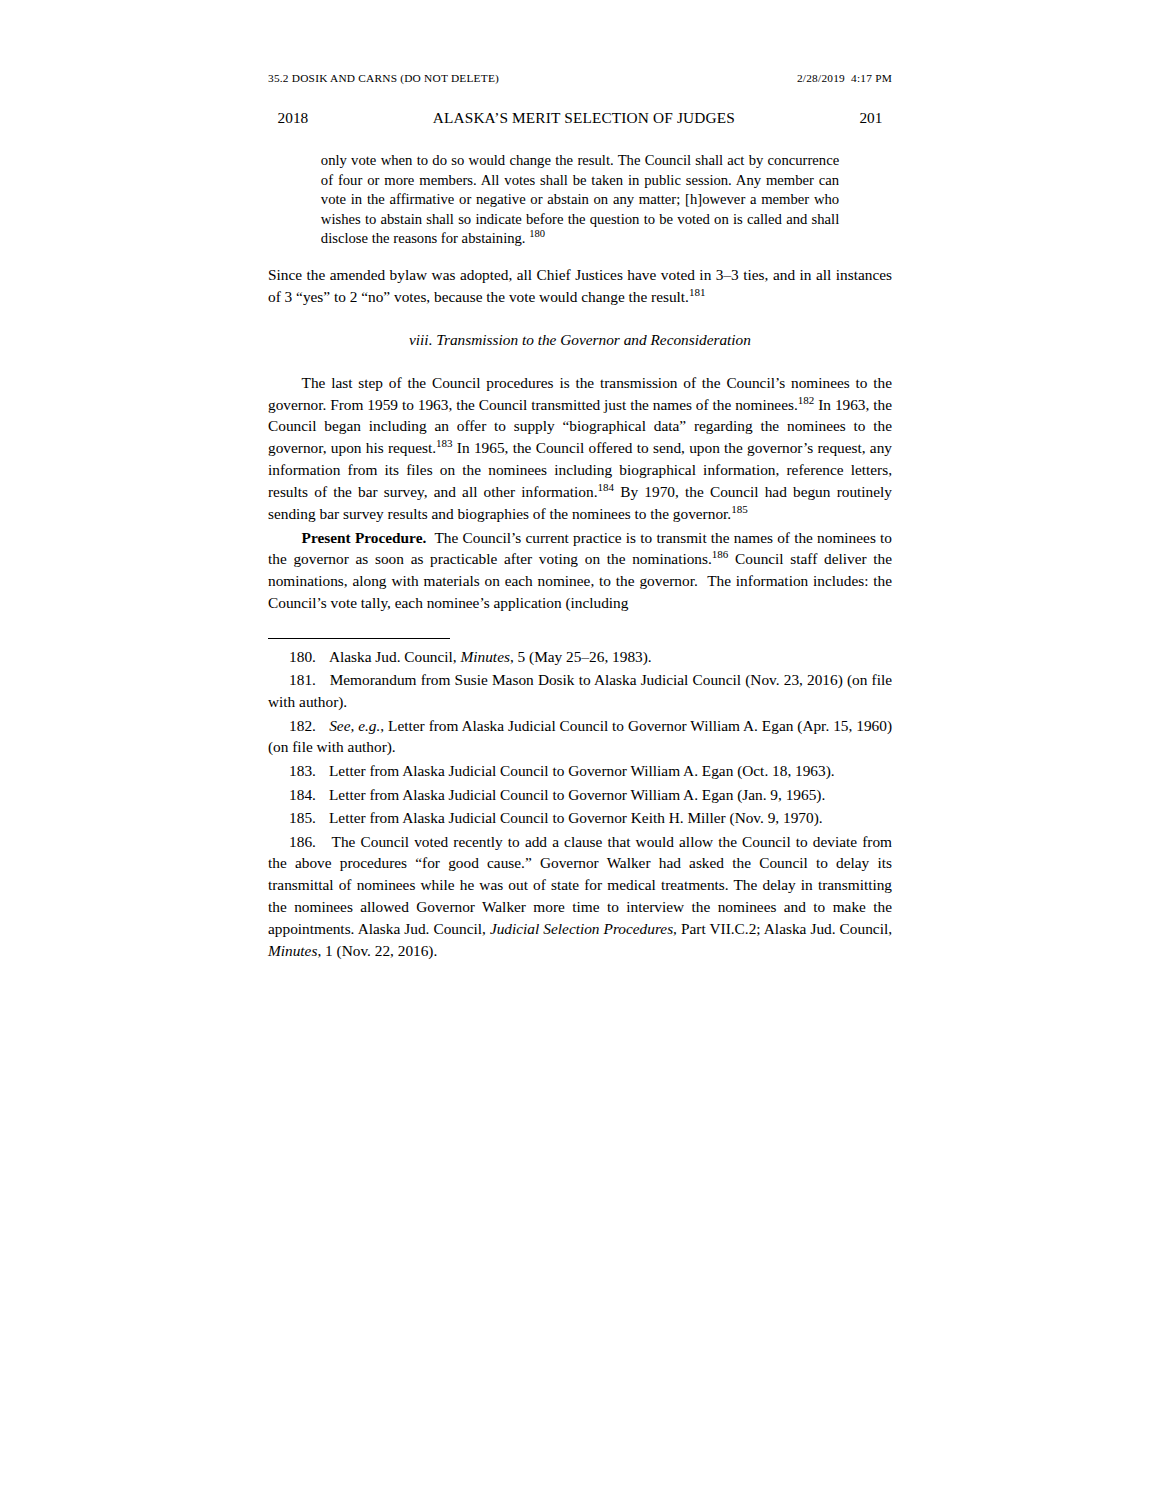35.2 Dosik and Carns (Do Not Delete) 2/28/2019 4:17 PM
2018 ALASKA’S MERIT SELECTION OF JUDGES 201
only vote when to do so would change the result. The Council shall act by concurrence of four or more members. All votes shall be taken in public session. Any member can vote in the affirmative or negative or abstain on any matter; [h]owever a member who wishes to abstain shall so indicate before the question to be voted on is called and shall disclose the reasons for abstaining. 180
Since the amended bylaw was adopted, all Chief Justices have voted in 3–3 ties, and in all instances of 3 “yes” to 2 “no” votes, because the vote would change the result.181
viii. Transmission to the Governor and Reconsideration
The last step of the Council procedures is the transmission of the Council’s nominees to the governor. From 1959 to 1963, the Council transmitted just the names of the nominees.182 In 1963, the Council began including an offer to supply “biographical data” regarding the nominees to the governor, upon his request.183 In 1965, the Council offered to send, upon the governor’s request, any information from its files on the nominees including biographical information, reference letters, results of the bar survey, and all other information.184 By 1970, the Council had begun routinely sending bar survey results and biographies of the nominees to the governor.185
Present Procedure. The Council’s current practice is to transmit the names of the nominees to the governor as soon as practicable after voting on the nominations.186 Council staff deliver the nominations, along with materials on each nominee, to the governor. The information includes: the Council’s vote tally, each nominee’s application (including
180. Alaska Jud. Council, Minutes, 5 (May 25–26, 1983).
181. Memorandum from Susie Mason Dosik to Alaska Judicial Council (Nov. 23, 2016) (on file with author).
182. See, e.g., Letter from Alaska Judicial Council to Governor William A. Egan (Apr. 15, 1960) (on file with author).
183. Letter from Alaska Judicial Council to Governor William A. Egan (Oct. 18, 1963).
184. Letter from Alaska Judicial Council to Governor William A. Egan (Jan. 9, 1965).
185. Letter from Alaska Judicial Council to Governor Keith H. Miller (Nov. 9, 1970).
186. The Council voted recently to add a clause that would allow the Council to deviate from the above procedures “for good cause.” Governor Walker had asked the Council to delay its transmittal of nominees while he was out of state for medical treatments. The delay in transmitting the nominees allowed Governor Walker more time to interview the nominees and to make the appointments. Alaska Jud. Council, Judicial Selection Procedures, Part VII.C.2; Alaska Jud. Council, Minutes, 1 (Nov. 22, 2016).